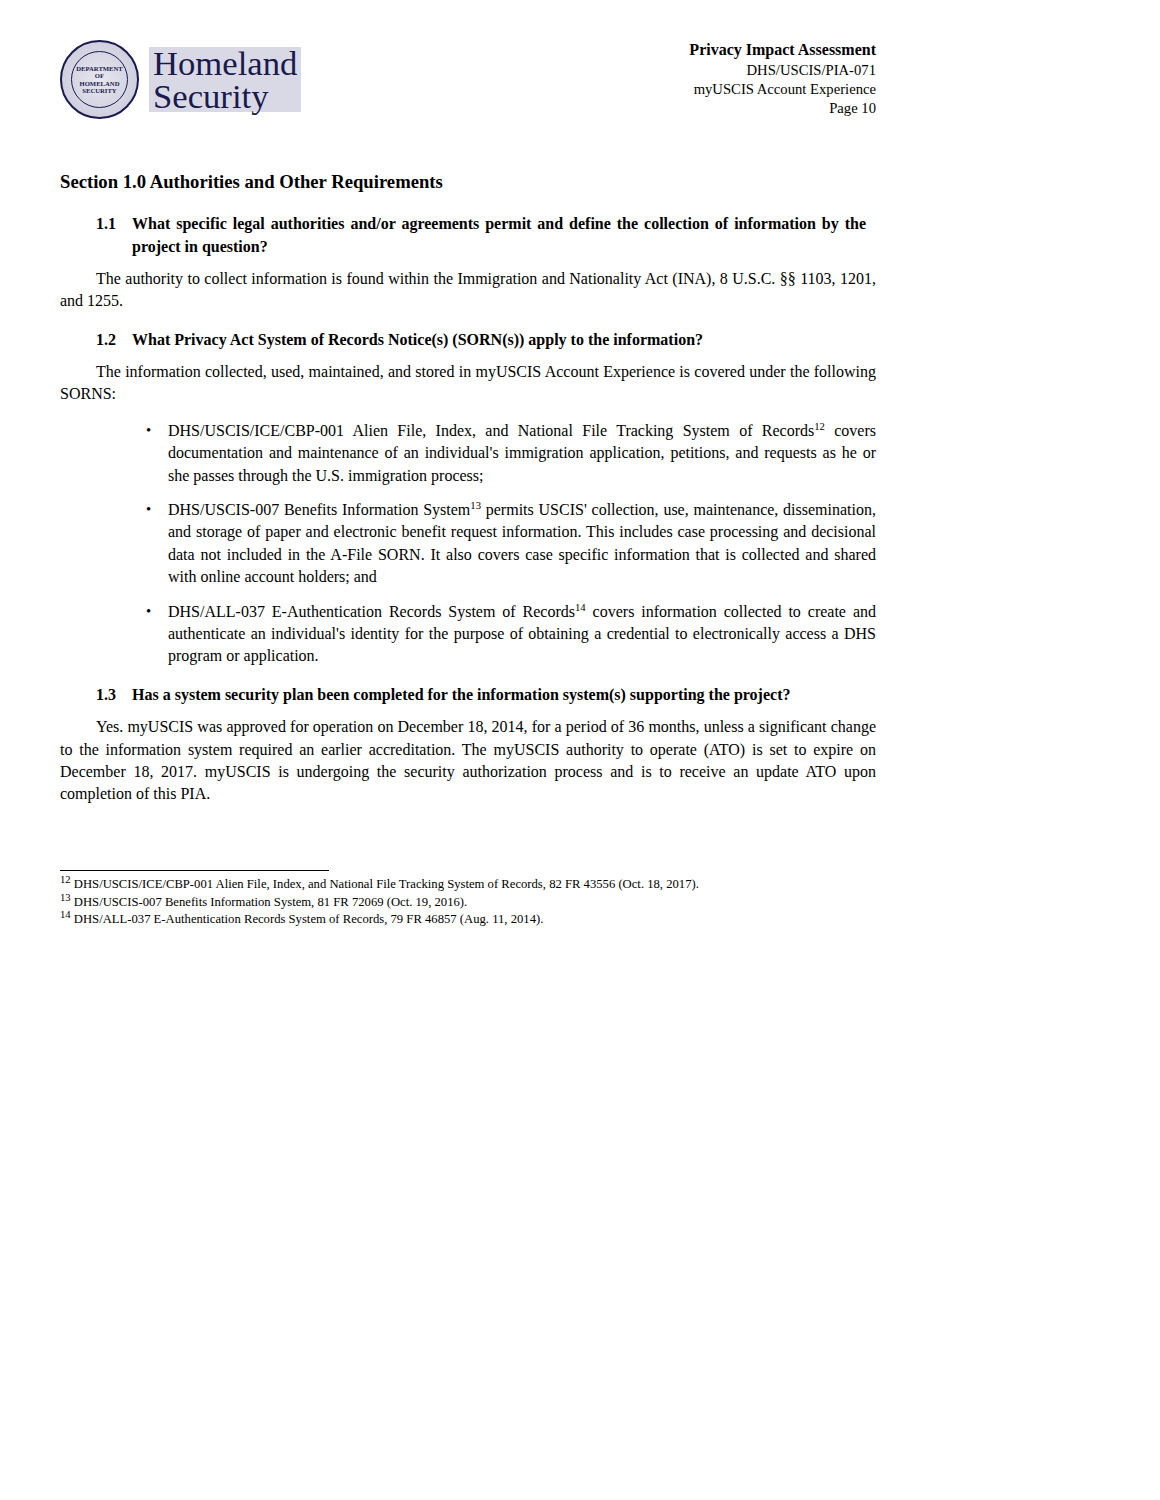DEPARTMENT
OF
HOMELAND
SECURITY
Homeland Security
Privacy Impact Assessment
DHS/USCIS/PIA-071
myUSCIS Account Experience
Page 10
Section 1.0 Authorities and Other Requirements
1.1
What specific legal authorities and/or agreements permit and define the collection of information by the project in question?
The authority to collect information is found within the Immigration and Nationality Act (INA), 8 U.S.C. §§ 1103, 1201, and 1255.
1.2
What Privacy Act System of Records Notice(s) (SORN(s)) apply to the information?
The information collected, used, maintained, and stored in myUSCIS Account Experience is covered under the following SORNS:
DHS/USCIS/ICE/CBP-001 Alien File, Index, and National File Tracking System of Records12 covers documentation and maintenance of an individual's immigration application, petitions, and requests as he or she passes through the U.S. immigration process;
DHS/USCIS-007 Benefits Information System13 permits USCIS' collection, use, maintenance, dissemination, and storage of paper and electronic benefit request information. This includes case processing and decisional data not included in the A-File SORN. It also covers case specific information that is collected and shared with online account holders; and
DHS/ALL-037 E-Authentication Records System of Records14 covers information collected to create and authenticate an individual's identity for the purpose of obtaining a credential to electronically access a DHS program or application.
1.3
Has a system security plan been completed for the information system(s) supporting the project?
Yes. myUSCIS was approved for operation on December 18, 2014, for a period of 36 months, unless a significant change to the information system required an earlier accreditation. The myUSCIS authority to operate (ATO) is set to expire on December 18, 2017. myUSCIS is undergoing the security authorization process and is to receive an update ATO upon completion of this PIA.
12 DHS/USCIS/ICE/CBP-001 Alien File, Index, and National File Tracking System of Records, 82 FR 43556 (Oct. 18, 2017).
13 DHS/USCIS-007 Benefits Information System, 81 FR 72069 (Oct. 19, 2016).
14 DHS/ALL-037 E-Authentication Records System of Records, 79 FR 46857 (Aug. 11, 2014).